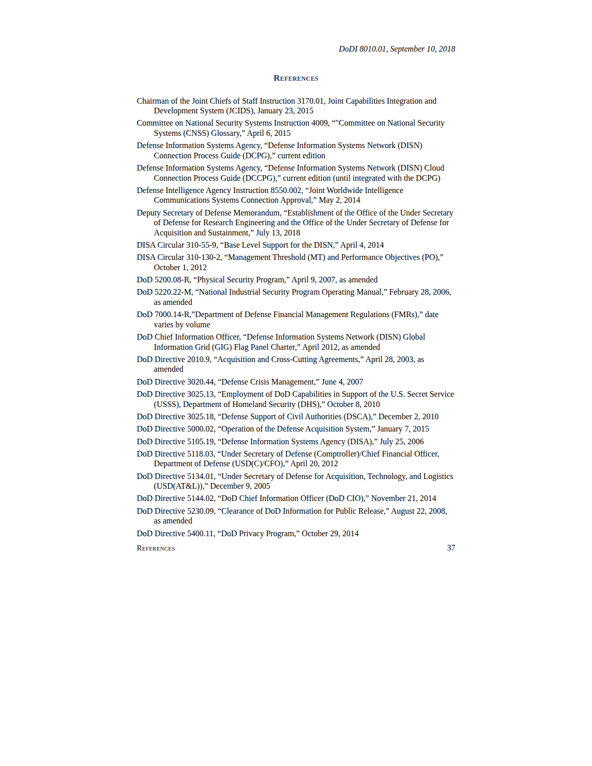DoDI 8010.01, September 10, 2018
References
Chairman of the Joint Chiefs of Staff Instruction 3170.01, Joint Capabilities Integration and Development System (JCIDS), January 23, 2015
Committee on National Security Systems Instruction 4009, “"Committee on National Security Systems (CNSS) Glossary,” April 6, 2015
Defense Information Systems Agency, “Defense Information Systems Network (DISN) Connection Process Guide (DCPG),” current edition
Defense Information Systems Agency, “Defense Information Systems Network (DISN) Cloud Connection Process Guide (DCCPG),” current edition (until integrated with the DCPG)
Defense Intelligence Agency Instruction 8550.002, “Joint Worldwide Intelligence Communications Systems Connection Approval,” May 2, 2014
Deputy Secretary of Defense Memorandum, “Establishment of the Office of the Under Secretary of Defense for Research Engineering and the Office of the Under Secretary of Defense for Acquisition and Sustainment,” July 13, 2018
DISA Circular 310-55-9, “Base Level Support for the DISN,” April 4, 2014
DISA Circular 310-130-2, “Management Threshold (MT) and Performance Objectives (PO),” October 1, 2012
DoD 5200.08-R, “Physical Security Program,” April 9, 2007, as amended
DoD 5220.22-M, “National Industrial Security Program Operating Manual,” February 28, 2006, as amended
DoD 7000.14-R,”Department of Defense Financial Management Regulations (FMRs),” date varies by volume
DoD Chief Information Officer, “Defense Information Systems Network (DISN) Global Information Grid (GIG) Flag Panel Charter,” April 2012, as amended
DoD Directive 2010.9, “Acquisition and Cross-Cutting Agreements,” April 28, 2003, as amended
DoD Directive 3020.44, “Defense Crisis Management,” June 4, 2007
DoD Directive 3025.13, “Employment of DoD Capabilities in Support of the U.S. Secret Service (USSS), Department of Homeland Security (DHS),” October 8, 2010
DoD Directive 3025.18, “Defense Support of Civil Authorities (DSCA),” December 2, 2010
DoD Directive 5000.02, “Operation of the Defense Acquisition System,” January 7, 2015
DoD Directive 5105.19, “Defense Information Systems Agency (DISA),” July 25, 2006
DoD Directive 5118.03, “Under Secretary of Defense (Comptroller)/Chief Financial Officer, Department of Defense (USD(C)/CFO),” April 20, 2012
DoD Directive 5134.01, “Under Secretary of Defense for Acquisition, Technology, and Logistics (USD(AT&L)),” December 9, 2005
DoD Directive 5144.02, “DoD Chief Information Officer (DoD CIO),” November 21, 2014
DoD Directive 5230.09, “Clearance of DoD Information for Public Release,” August 22, 2008, as amended
DoD Directive 5400.11, “DoD Privacy Program,” October 29, 2014
References 37